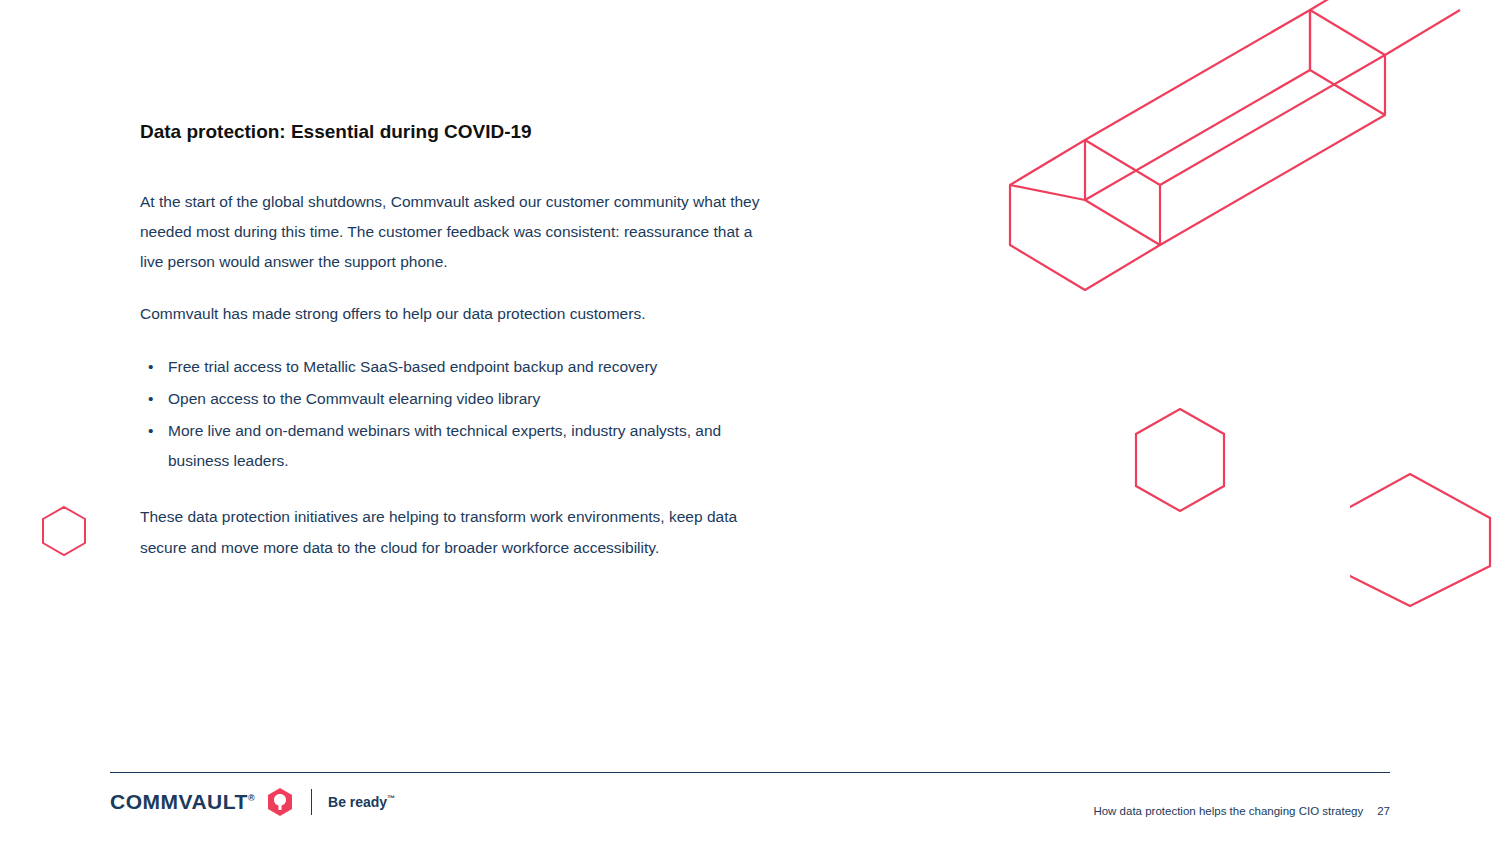Data protection: Essential during COVID-19
At the start of the global shutdowns, Commvault asked our customer community what they needed most during this time. The customer feedback was consistent: reassurance that a live person would answer the support phone.
Commvault has made strong offers to help our data protection customers.
Free trial access to Metallic SaaS-based endpoint backup and recovery
Open access to the Commvault elearning video library
More live and on-demand webinars with technical experts, industry analysts, and business leaders.
These data protection initiatives are helping to transform work environments, keep data secure and move more data to the cloud for broader workforce accessibility.
COMMVAULT® Be ready™
How data protection helps the changing CIO strategy 27